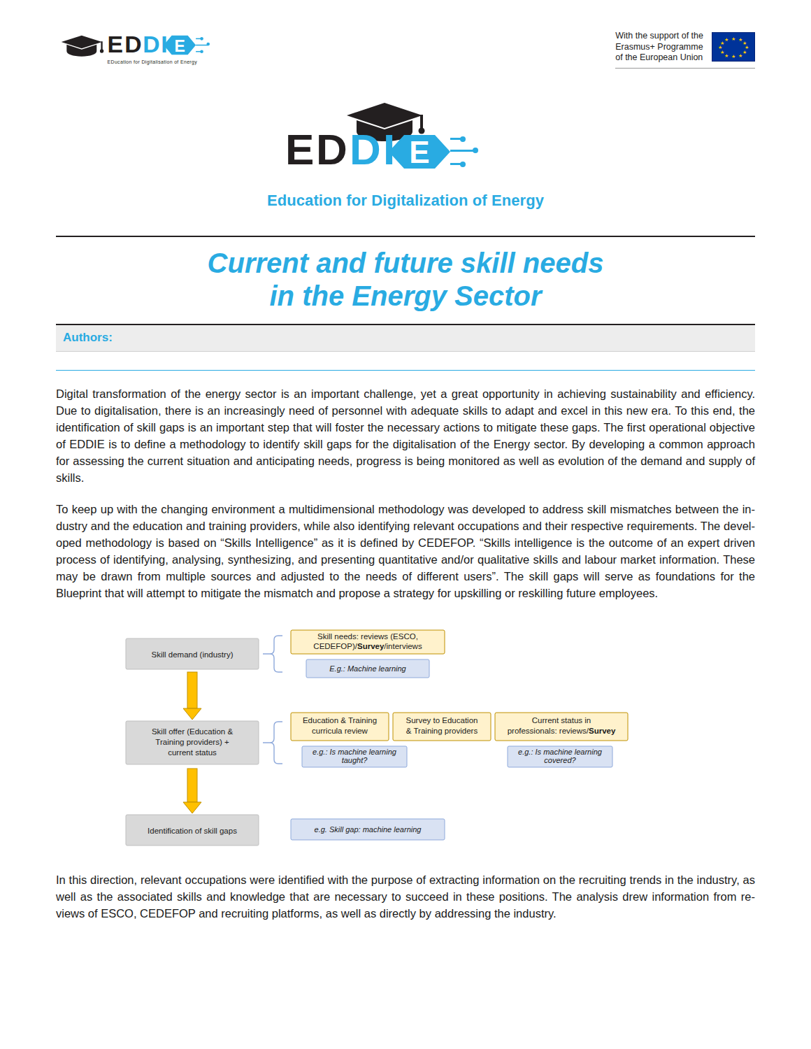E D D I E EDucation for Digitalisation of Energy
With the support of the
Erasmus+ Programme
of the European Union
★ ★ ★ ★ ★ ★ ★ ★ ★ ★ ★ ★
E D D I E
Education for Digitalization of Energy
Current and future skill needs
in the Energy Sector
Authors:
Digital transformation of the energy sector is an important challenge, yet a great opportunity in achieving sustainability and efficiency. Due to digitalisation, there is an increasingly need of personnel with adequate skills to adapt and excel in this new era. To this end, the identification of skill gaps is an important step that will foster the necessary actions to mitigate these gaps. The first operational objective of EDDIE is to define a methodology to identify skill gaps for the digitalisation of the Energy sector. By developing a common approach for assessing the current situation and anticipating needs, progress is being monitored as well as evolution of the demand and supply of skills.
To keep up with the changing environment a multidimensional methodology was developed to address skill mismatches between the industry and the education and training providers, while also identifying relevant occupations and their respective requirements. The developed methodology is based on “Skills Intelligence” as it is defined by CEDEFOP. “Skills intelligence is the outcome of an expert driven process of identifying, analysing, synthesizing, and presenting quantitative and/or qualitative skills and labour market information. These may be drawn from multiple sources and adjusted to the needs of different users”. The skill gaps will serve as foundations for the Blueprint that will attempt to mitigate the mismatch and propose a strategy for upskilling or reskilling future employees.
Skill demand (industry) Skill needs: reviews (ESCO, CEDEFOP)/Survey/interviews E.g.: Machine learning Skill offer (Education & Training providers) + current status Education & Training curricula review Survey to Education & Training providers Current status in professionals: reviews/Survey e.g.: Is machine learning taught? e.g.: Is machine learning covered? Identification of skill gaps e.g. Skill gap: machine learning
In this direction, relevant occupations were identified with the purpose of extracting information on the recruiting trends in the industry, as well as the associated skills and knowledge that are necessary to succeed in these positions. The analysis drew information from reviews of ESCO, CEDEFOP and recruiting platforms, as well as directly by addressing the industry.